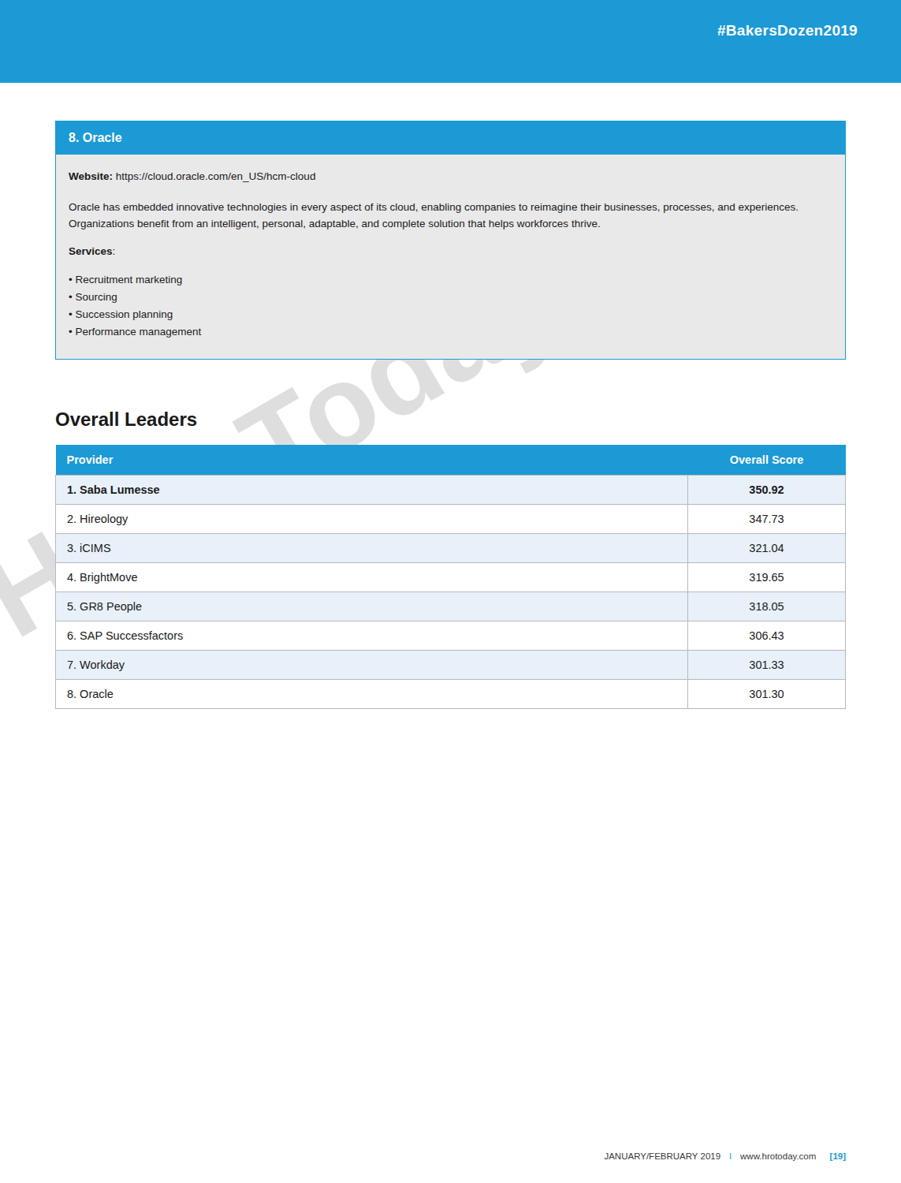HRO Today
2019
#BakersDozen2019
8. Oracle
Website: https://cloud.oracle.com/en_US/hcm-cloud
Oracle has embedded innovative technologies in every aspect of its cloud, enabling companies to reimagine their businesses, processes, and experiences. Organizations benefit from an intelligent, personal, adaptable, and complete solution that helps workforces thrive.
Services:
Recruitment marketing
Sourcing
Succession planning
Performance management
Overall Leaders
| Provider | Overall Score |
| --- | --- |
| 1. Saba Lumesse | 350.92 |
| 2. Hireology | 347.73 |
| 3. iCIMS | 321.04 |
| 4. BrightMove | 319.65 |
| 5. GR8 People | 318.05 |
| 6. SAP Successfactors | 306.43 |
| 7. Workday | 301.33 |
| 8. Oracle | 301.30 |
JANUARY/FEBRUARY 2019 l www.hrotoday.com [19]